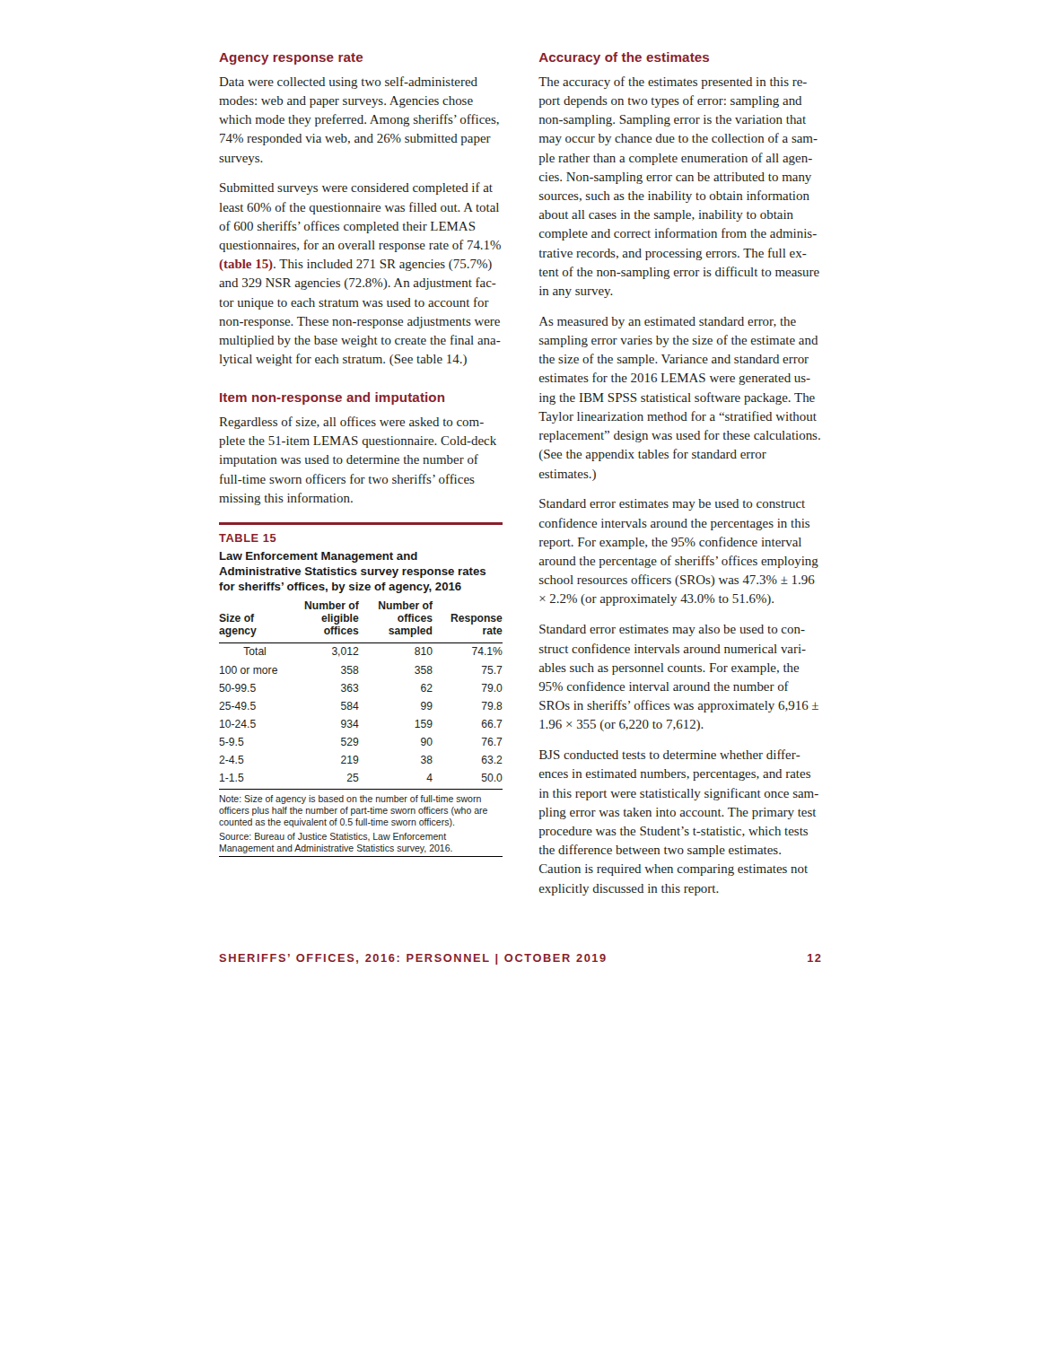Agency response rate
Data were collected using two self-administered modes: web and paper surveys. Agencies chose which mode they preferred. Among sheriffs’ offices, 74% responded via web, and 26% submitted paper surveys.
Submitted surveys were considered completed if at least 60% of the questionnaire was filled out. A total of 600 sheriffs’ offices completed their LEMAS questionnaires, for an overall response rate of 74.1% (table 15). This included 271 SR agencies (75.7%) and 329 NSR agencies (72.8%). An adjustment factor unique to each stratum was used to account for non-response. These non-response adjustments were multiplied by the base weight to create the final analytical weight for each stratum. (See table 14.)
Item non-response and imputation
Regardless of size, all offices were asked to complete the 51-item LEMAS questionnaire. Cold-deck imputation was used to determine the number of full-time sworn officers for two sheriffs’ offices missing this information.
Table 15
Law Enforcement Management and Administrative Statistics survey response rates for sheriffs’ offices, by size of agency, 2016
| Size of agency | Number of eligible offices | Number of offices sampled | Response rate |
| --- | --- | --- | --- |
| Total | 3,012 | 810 | 74.1% |
| 100 or more | 358 | 358 | 75.7 |
| 50-99.5 | 363 | 62 | 79.0 |
| 25-49.5 | 584 | 99 | 79.8 |
| 10-24.5 | 934 | 159 | 66.7 |
| 5-9.5 | 529 | 90 | 76.7 |
| 2-4.5 | 219 | 38 | 63.2 |
| 1-1.5 | 25 | 4 | 50.0 |
Note: Size of agency is based on the number of full-time sworn officers plus half the number of part-time sworn officers (who are counted as the equivalent of 0.5 full-time sworn officers).
Source: Bureau of Justice Statistics, Law Enforcement Management and Administrative Statistics survey, 2016.
Accuracy of the estimates
The accuracy of the estimates presented in this report depends on two types of error: sampling and non-sampling. Sampling error is the variation that may occur by chance due to the collection of a sample rather than a complete enumeration of all agencies. Non-sampling error can be attributed to many sources, such as the inability to obtain information about all cases in the sample, inability to obtain complete and correct information from the administrative records, and processing errors. The full extent of the non-sampling error is difficult to measure in any survey.
As measured by an estimated standard error, the sampling error varies by the size of the estimate and the size of the sample. Variance and standard error estimates for the 2016 LEMAS were generated using the IBM SPSS statistical software package. The Taylor linearization method for a “stratified without replacement” design was used for these calculations. (See the appendix tables for standard error estimates.)
Standard error estimates may be used to construct confidence intervals around the percentages in this report. For example, the 95% confidence interval around the percentage of sheriffs’ offices employing school resources officers (SROs) was 47.3% ± 1.96 × 2.2% (or approximately 43.0% to 51.6%).
Standard error estimates may also be used to construct confidence intervals around numerical variables such as personnel counts. For example, the 95% confidence interval around the number of SROs in sheriffs’ offices was approximately 6,916 ± 1.96 × 355 (or 6,220 to 7,612).
BJS conducted tests to determine whether differences in estimated numbers, percentages, and rates in this report were statistically significant once sampling error was taken into account. The primary test procedure was the Student’s t-statistic, which tests the difference between two sample estimates. Caution is required when comparing estimates not explicitly discussed in this report.
SHERIFFS’ OFFICES, 2016: PERSONNEL | OCTOBER 2019
12